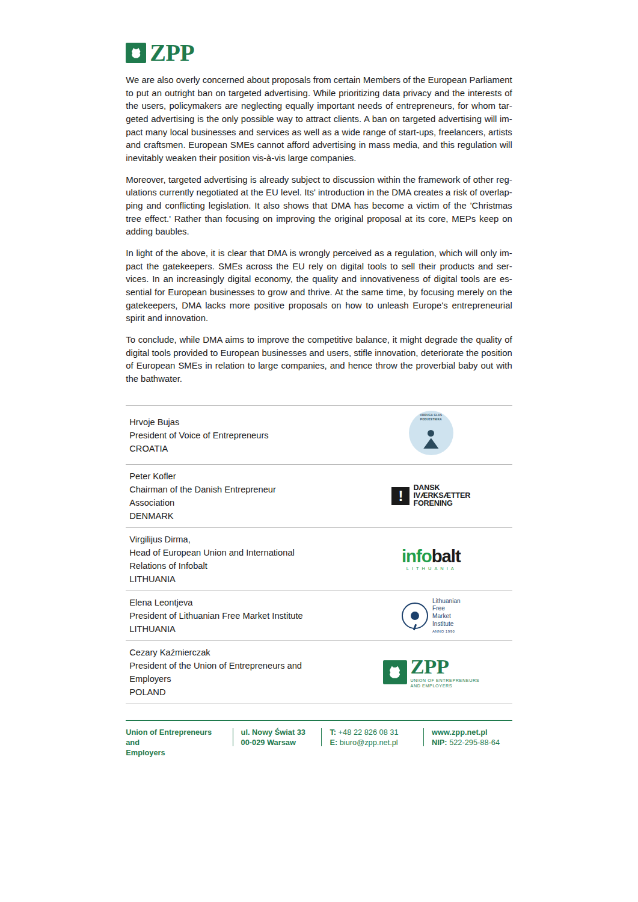ZPP
We are also overly concerned about proposals from certain Members of the European Parliament to put an outright ban on targeted advertising. While prioritizing data privacy and the interests of the users, policymakers are neglecting equally important needs of entrepreneurs, for whom targeted advertising is the only possible way to attract clients. A ban on targeted advertising will impact many local businesses and services as well as a wide range of start-ups, freelancers, artists and craftsmen. European SMEs cannot afford advertising in mass media, and this regulation will inevitably weaken their position vis-à-vis large companies.
Moreover, targeted advertising is already subject to discussion within the framework of other regulations currently negotiated at the EU level. Its' introduction in the DMA creates a risk of overlapping and conflicting legislation. It also shows that DMA has become a victim of the 'Christmas tree effect.' Rather than focusing on improving the original proposal at its core, MEPs keep on adding baubles.
In light of the above, it is clear that DMA is wrongly perceived as a regulation, which will only impact the gatekeepers. SMEs across the EU rely on digital tools to sell their products and services. In an increasingly digital economy, the quality and innovativeness of digital tools are essential for European businesses to grow and thrive. At the same time, by focusing merely on the gatekeepers, DMA lacks more positive proposals on how to unleash Europe's entrepreneurial spirit and innovation.
To conclude, while DMA aims to improve the competitive balance, it might degrade the quality of digital tools provided to European businesses and users, stifle innovation, deteriorate the position of European SMEs in relation to large companies, and hence throw the proverbial baby out with the bathwater.
| Hrvoje Bujas President of Voice of Entrepreneurs CROATIA | |
| Peter Kofler Chairman of the Danish Entrepreneur Association DENMARK | ! DANSK IVÆRKSÆTTER FORENING |
| Virgilijus Dirma, Head of European Union and International Relations of Infobalt LITHUANIA | info balt LITHUANIA |
| Elena Leontjeva President of Lithuanian Free Market Institute LITHUANIA | Lithuanian Free Market Institute ANNO 1990 |
| Cezary Kaźmierczak President of the Union of Entrepreneurs and Employers POLAND | ZPP UNION OF ENTREPRENEURS AND EMPLOYERS |
Union of Entrepreneurs and
Employers
ul. Nowy Świat 33
00-029 Warsaw
T: +48 22 826 08 31
E: biuro@zpp.net.pl
www.zpp.net.pl
NIP: 522-295-88-64